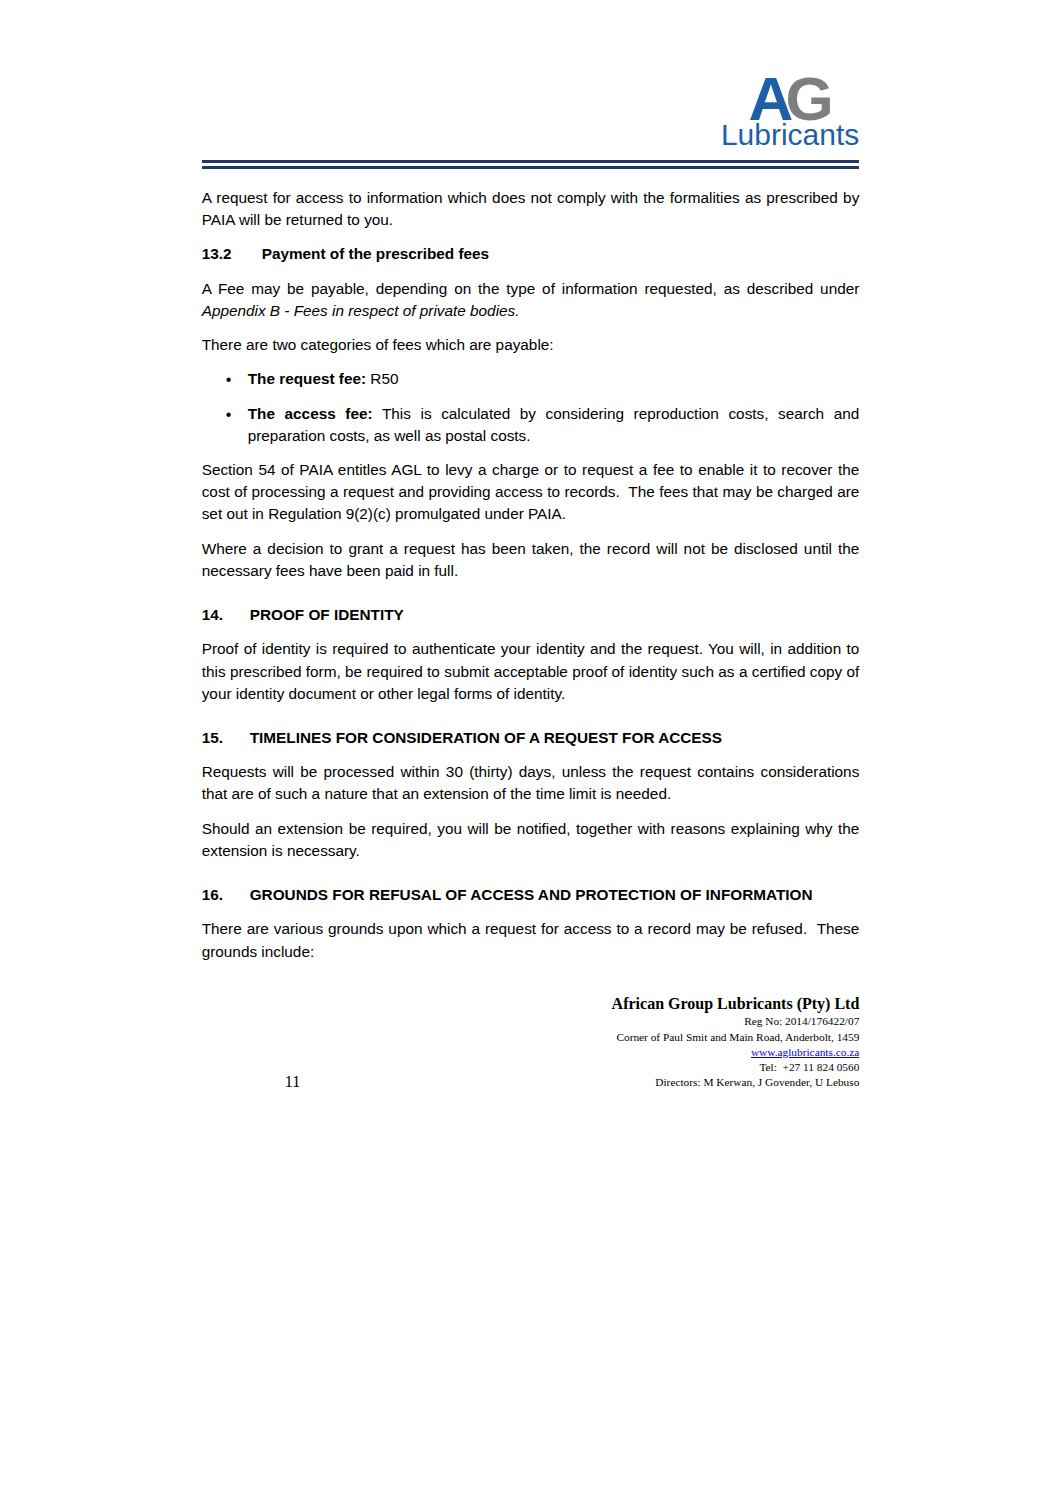AG
Lubricants
A request for access to information which does not comply with the formalities as prescribed by PAIA will be returned to you.
13.2
Payment of the prescribed fees
A Fee may be payable, depending on the type of information requested, as described under Appendix B - Fees in respect of private bodies.
There are two categories of fees which are payable:
The request fee: R50
The access fee: This is calculated by considering reproduction costs, search and preparation costs, as well as postal costs.
Section 54 of PAIA entitles AGL to levy a charge or to request a fee to enable it to recover the cost of processing a request and providing access to records. The fees that may be charged are set out in Regulation 9(2)(c) promulgated under PAIA.
Where a decision to grant a request has been taken, the record will not be disclosed until the necessary fees have been paid in full.
14.
PROOF OF IDENTITY
Proof of identity is required to authenticate your identity and the request. You will, in addition to this prescribed form, be required to submit acceptable proof of identity such as a certified copy of your identity document or other legal forms of identity.
15.
TIMELINES FOR CONSIDERATION OF A REQUEST FOR ACCESS
Requests will be processed within 30 (thirty) days, unless the request contains considerations that are of such a nature that an extension of the time limit is needed.
Should an extension be required, you will be notified, together with reasons explaining why the extension is necessary.
16.
GROUNDS FOR REFUSAL OF ACCESS AND PROTECTION OF INFORMATION
There are various grounds upon which a request for access to a record may be refused. These grounds include:
11
African Group Lubricants (Pty) Ltd
Reg No: 2014/176422/07
Corner of Paul Smit and Main Road, Anderbolt, 1459
www.aglubricants.co.za
Tel: +27 11 824 0560
Directors: M Kerwan, J Govender, U Lebuso